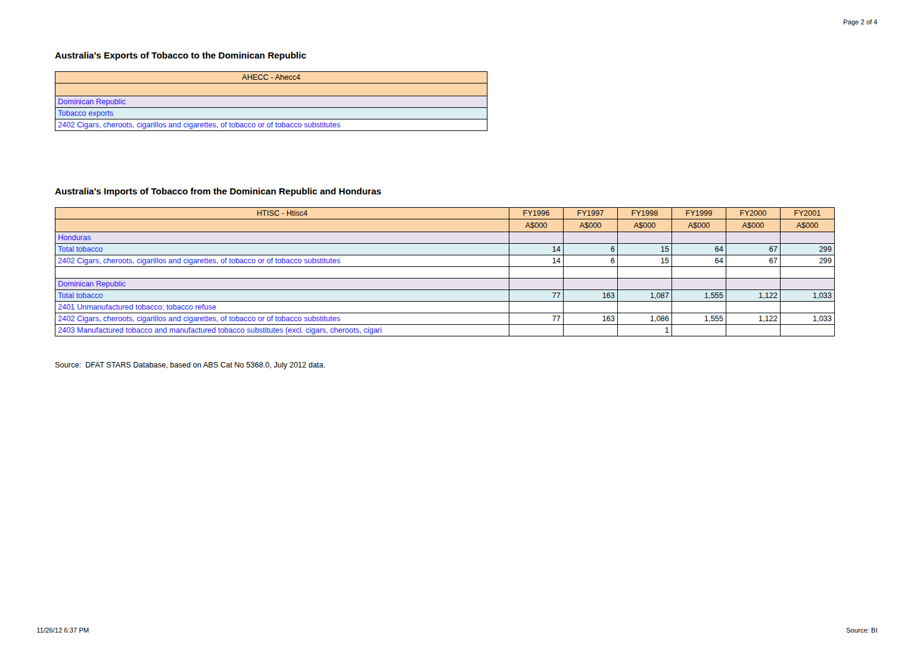Page 2 of 4
Australia's Exports of Tobacco to the Dominican Republic
| AHECC - Ahecc4 |
| Dominican Republic |
| Tobacco exports |
| 2402 Cigars, cheroots, cigarillos and cigarettes, of tobacco or of tobacco substitutes |
Australia's Imports of Tobacco from the Dominican Republic and Honduras
| HTISC - Htisc4 | FY1996 | FY1997 | FY1998 | FY1999 | FY2000 | FY2001 |
| | A$000 | A$000 | A$000 | A$000 | A$000 | A$000 |
| Honduras | | | | | | |
| Total tobacco | 14 | 6 | 15 | 64 | 67 | 299 |
| 2402 Cigars, cheroots, cigarillos and cigarettes, of tobacco or of tobacco substitutes | 14 | 6 | 15 | 64 | 67 | 299 |
| Dominican Republic | | | | | | |
| Total tobacco | 77 | 163 | 1,087 | 1,555 | 1,122 | 1,033 |
| 2401 Unmanufactured tobacco; tobacco refuse | | | | | | |
| 2402 Cigars, cheroots, cigarillos and cigarettes, of tobacco or of tobacco substitutes | 77 | 163 | 1,086 | 1,555 | 1,122 | 1,033 |
| 2403 Manufactured tobacco and manufactured tobacco substitutes (excl. cigars, cheroots, cigari | | | 1 | | | |
Source: DFAT STARS Database, based on ABS Cat No 5368.0, July 2012 data.
11/26/12 6:37 PM Source: BI